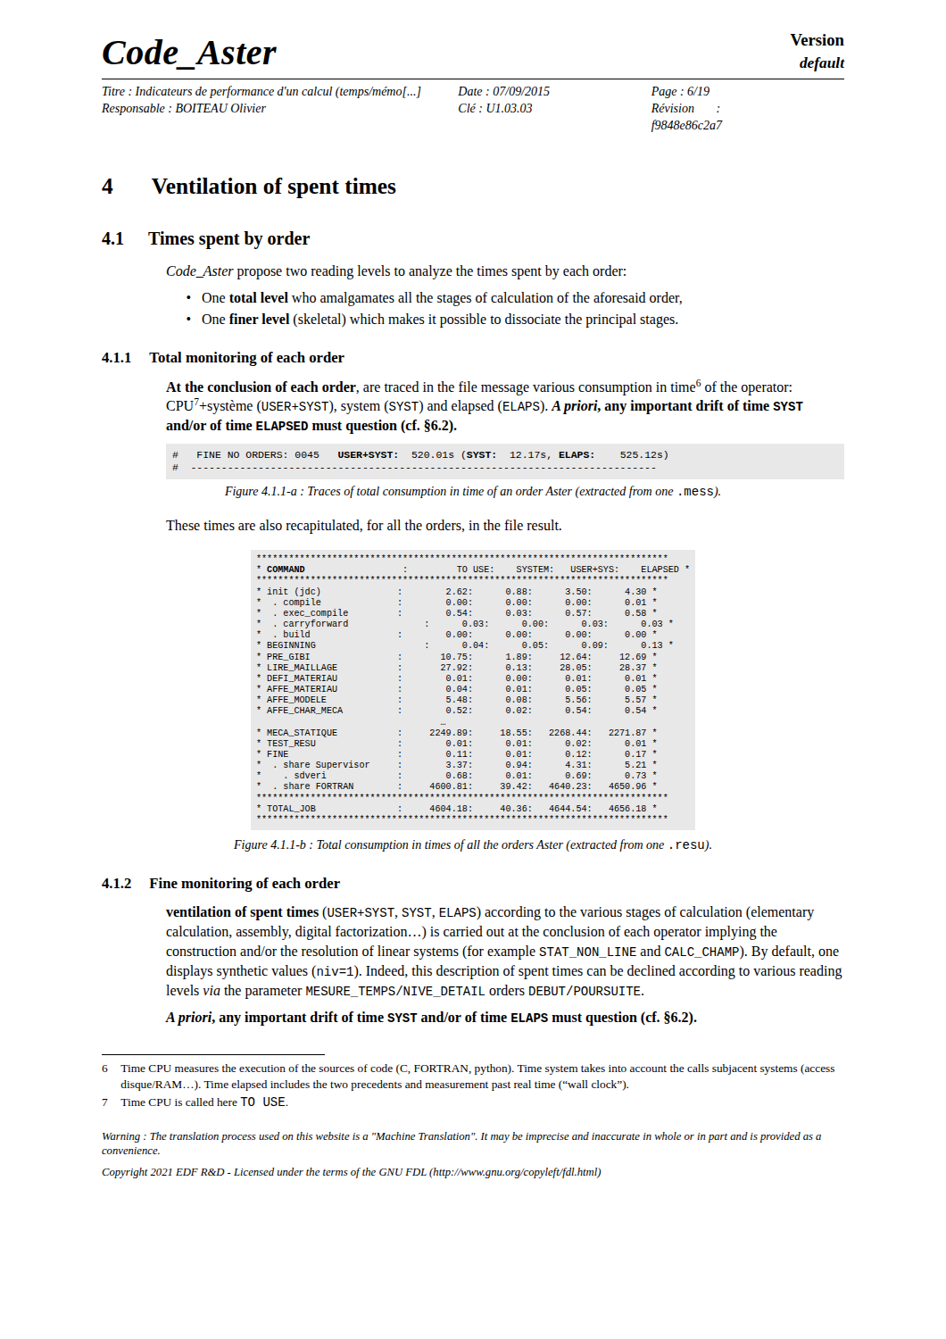Version
default
Code_Aster
| Titre : Indicateurs de performance d'un calcul (temps/mémo[...] | Date : 07/09/2015 | Page : 6/19 |
| Responsable : BOITEAU Olivier | Clé : U1.03.03 | Révision : |
| | | f9848e86c2a7 |
4 Ventilation of spent times
4.1 Times spent by order
Code_Aster propose two reading levels to analyze the times spent by each order:
One total level who amalgamates all the stages of calculation of the aforesaid order,
One finer level (skeletal) which makes it possible to dissociate the principal stages.
4.1.1 Total monitoring of each order
At the conclusion of each order, are traced in the file message various consumption in time6 of the operator: CPU7+système (USER+SYST), system (SYST) and elapsed (ELAPS). A priori, any important drift of time SYST and/or of time ELAPSED must question (cf. §6.2).
#   FINE NO ORDERS: 0045   USER+SYST:  520.01s (SYST:  12.17s, ELAPS:    525.12s)
#  ----------------------------------------------------------------------------
Figure 4.1.1-a : Traces of total consumption in time of an order Aster (extracted from one .mess).
These times are also recapitulated, for all the orders, in the file result.
****************************************************************************
* COMMAND                  :         TO USE:    SYSTEM:   USER+SYS:    ELAPSED *
****************************************************************************
* init (jdc)              :        2.62:      0.88:      3.50:      4.30 *
*  . compile              :        0.00:      0.00:      0.00:      0.01 *
*  . exec_compile         :        0.54:      0.03:      0.57:      0.58 *
*  . carryforward              :      0.03:      0.00:      0.03:      0.03 *
*  . build                :        0.00:      0.00:      0.00:      0.00 *
* BEGINNING                    :      0.04:      0.05:      0.09:      0.13 *
* PRE_GIBI                :       10.75:      1.89:     12.64:     12.69 *
* LIRE_MAILLAGE           :       27.92:      0.13:     28.05:     28.37 *
* DEFI_MATERIAU           :        0.01:      0.00:      0.01:      0.01 *
* AFFE_MATERIAU           :        0.04:      0.01:      0.05:      0.05 *
* AFFE_MODELE             :        5.48:      0.08:      5.56:      5.57 *
* AFFE_CHAR_MECA          :        0.52:      0.02:      0.54:      0.54 *
                                  …
* MECA_STATIQUE           :     2249.89:     18.55:   2268.44:   2271.87 *
* TEST_RESU               :        0.01:      0.01:      0.02:      0.01 *
* FINE                    :        0.11:      0.01:      0.12:      0.17 *
*  . share Supervisor     :        3.37:      0.94:      4.31:      5.21 *
*    . sdveri             :        0.68:      0.01:      0.69:      0.73 *
*  . share FORTRAN        :     4600.81:     39.42:   4640.23:   4650.96 *
****************************************************************************
* TOTAL_JOB               :     4604.18:     40.36:   4644.54:   4656.18 *
****************************************************************************
Figure 4.1.1-b : Total consumption in times of all the orders Aster (extracted from one .resu).
4.1.2 Fine monitoring of each order
ventilation of spent times (USER+SYST, SYST, ELAPS) according to the various stages of calculation (elementary calculation, assembly, digital factorization…) is carried out at the conclusion of each operator implying the construction and/or the resolution of linear systems (for example STAT_NON_LINE and CALC_CHAMP). By default, one displays synthetic values (niv=1). Indeed, this description of spent times can be declined according to various reading levels via the parameter MESURE_TEMPS/NIVE_DETAIL orders DEBUT/POURSUITE.
A priori, any important drift of time SYST and/or of time ELAPS must question (cf. §6.2).
6 Time CPU measures the execution of the sources of code (C, FORTRAN, python). Time system takes into account the calls subjacent systems (access disque/RAM…). Time elapsed includes the two precedents and measurement past real time (“wall clock”).
7 Time CPU is called here TO USE.
Warning : The translation process used on this website is a "Machine Translation". It may be imprecise and inaccurate in whole or in part and is provided as a convenience.
Copyright 2021 EDF R&D - Licensed under the terms of the GNU FDL (http://www.gnu.org/copyleft/fdl.html)